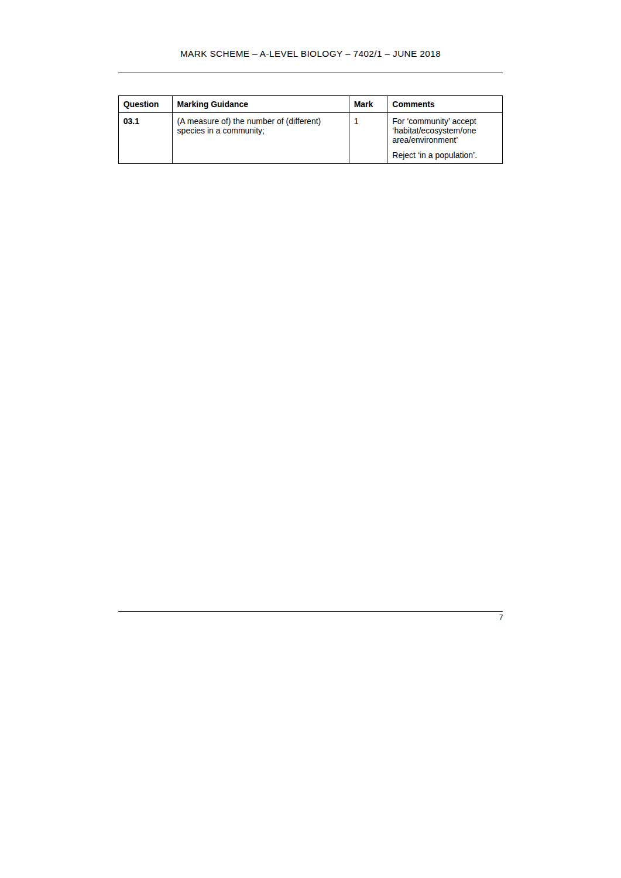MARK SCHEME – A-LEVEL BIOLOGY – 7402/1 – JUNE 2018
| Question | Marking Guidance | Mark | Comments |
| --- | --- | --- | --- |
| 03.1 | (A measure of) the number of (different) species in a community; | 1 | For ‘community’ accept ‘habitat/ecosystem/one area/environment’ Reject ‘in a population’. |
7